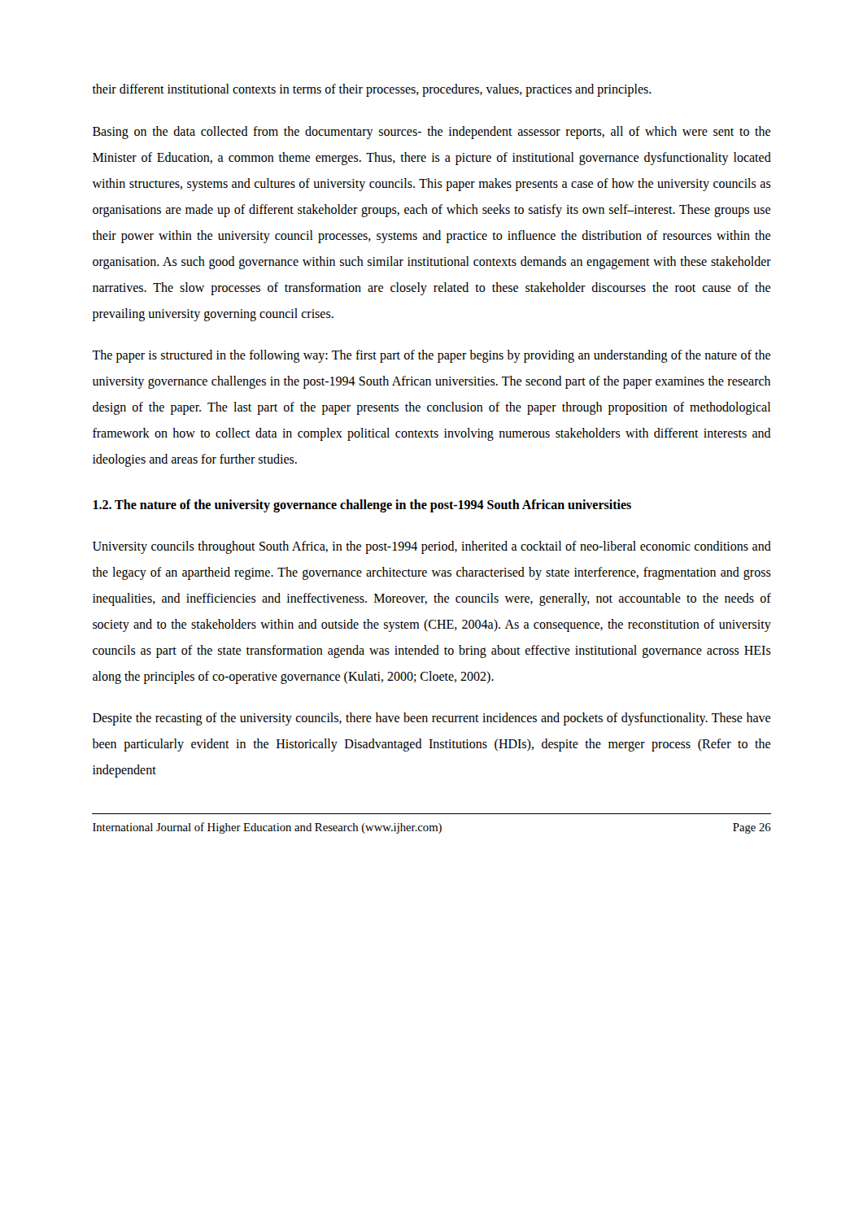their different institutional contexts in terms of their processes, procedures, values, practices and principles.
Basing on the data collected from the documentary sources- the independent assessor reports, all of which were sent to the Minister of Education, a common theme emerges. Thus, there is a picture of institutional governance dysfunctionality located within structures, systems and cultures of university councils. This paper makes presents a case of how the university councils as organisations are made up of different stakeholder groups, each of which seeks to satisfy its own self–interest. These groups use their power within the university council processes, systems and practice to influence the distribution of resources within the organisation. As such good governance within such similar institutional contexts demands an engagement with these stakeholder narratives. The slow processes of transformation are closely related to these stakeholder discourses the root cause of the prevailing university governing council crises.
The paper is structured in the following way: The first part of the paper begins by providing an understanding of the nature of the university governance challenges in the post-1994 South African universities. The second part of the paper examines the research design of the paper. The last part of the paper presents the conclusion of the paper through proposition of methodological framework on how to collect data in complex political contexts involving numerous stakeholders with different interests and ideologies and areas for further studies.
1.2. The nature of the university governance challenge in the post-1994 South African universities
University councils throughout South Africa, in the post-1994 period, inherited a cocktail of neo-liberal economic conditions and the legacy of an apartheid regime. The governance architecture was characterised by state interference, fragmentation and gross inequalities, and inefficiencies and ineffectiveness. Moreover, the councils were, generally, not accountable to the needs of society and to the stakeholders within and outside the system (CHE, 2004a). As a consequence, the reconstitution of university councils as part of the state transformation agenda was intended to bring about effective institutional governance across HEIs along the principles of co-operative governance (Kulati, 2000; Cloete, 2002).
Despite the recasting of the university councils, there have been recurrent incidences and pockets of dysfunctionality. These have been particularly evident in the Historically Disadvantaged Institutions (HDIs), despite the merger process (Refer to the independent
International Journal of Higher Education and Research (www.ijher.com) Page 26